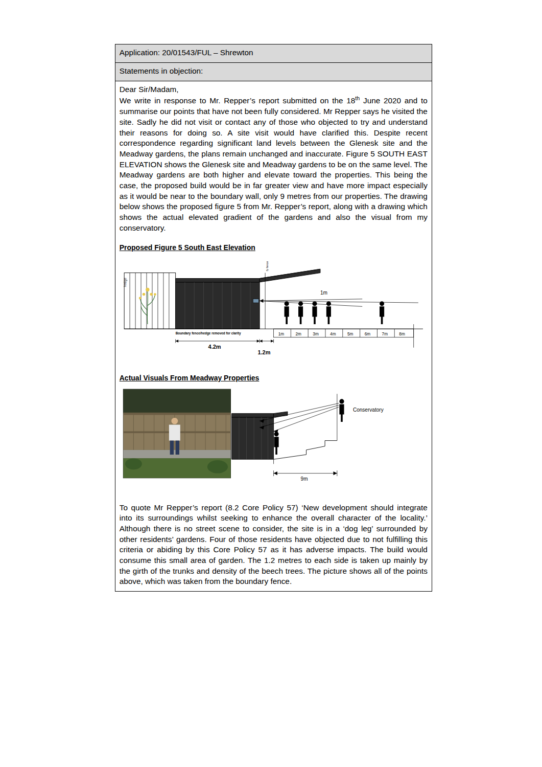| Application: 20/01543/FUL – Shrewton |
| Statements in objection: |
| Dear Sir/Madam, We write in response to Mr. Repper’s report submitted on the 18 th June 2020 and to summarise our points that have not been fully considered. Mr Repper says he visited the site. Sadly he did not visit or contact any of those who objected to try and understand their reasons for doing so. A site visit would have clarified this. Despite recent correspondence regarding significant land levels between the Glenesk site and the Meadway gardens, the plans remain unchanged and inaccurate. Figure 5 SOUTH EAST ELEVATION shows the Glenesk site and Meadway gardens to be on the same level. The Meadway gardens are both higher and elevate toward the properties. This being the case, the proposed build would be in far greater view and have more impact especially as it would be near to the boundary wall, only 9 metres from our properties. The drawing below shows the proposed figure 5 from Mr. Repper’s report, along with a drawing which shows the actual elevated gradient of the gardens and also the visual from my conservatory. Proposed Figure 5 South East Elevation hedge fy fence 1m 1m 2m 3m 4m 5m 6m 7m 8m Boundary fence/hedge removed for clarity 4.2m 1.2m Actual Visuals From Meadway Properties Conservatory 9m To quote Mr Repper’s report (8.2 Core Policy 57) ‘New development should integrate into its surroundings whilst seeking to enhance the overall character of the locality.’ Although there is no street scene to consider, the site is in a ‘dog leg’ surrounded by other residents’ gardens. Four of those residents have objected due to not fulfilling this criteria or abiding by this Core Policy 57 as it has adverse impacts. The build would consume this small area of garden. The 1.2 metres to each side is taken up mainly by the girth of the trunks and density of the beech trees. The picture shows all of the points above, which was taken from the boundary fence. |